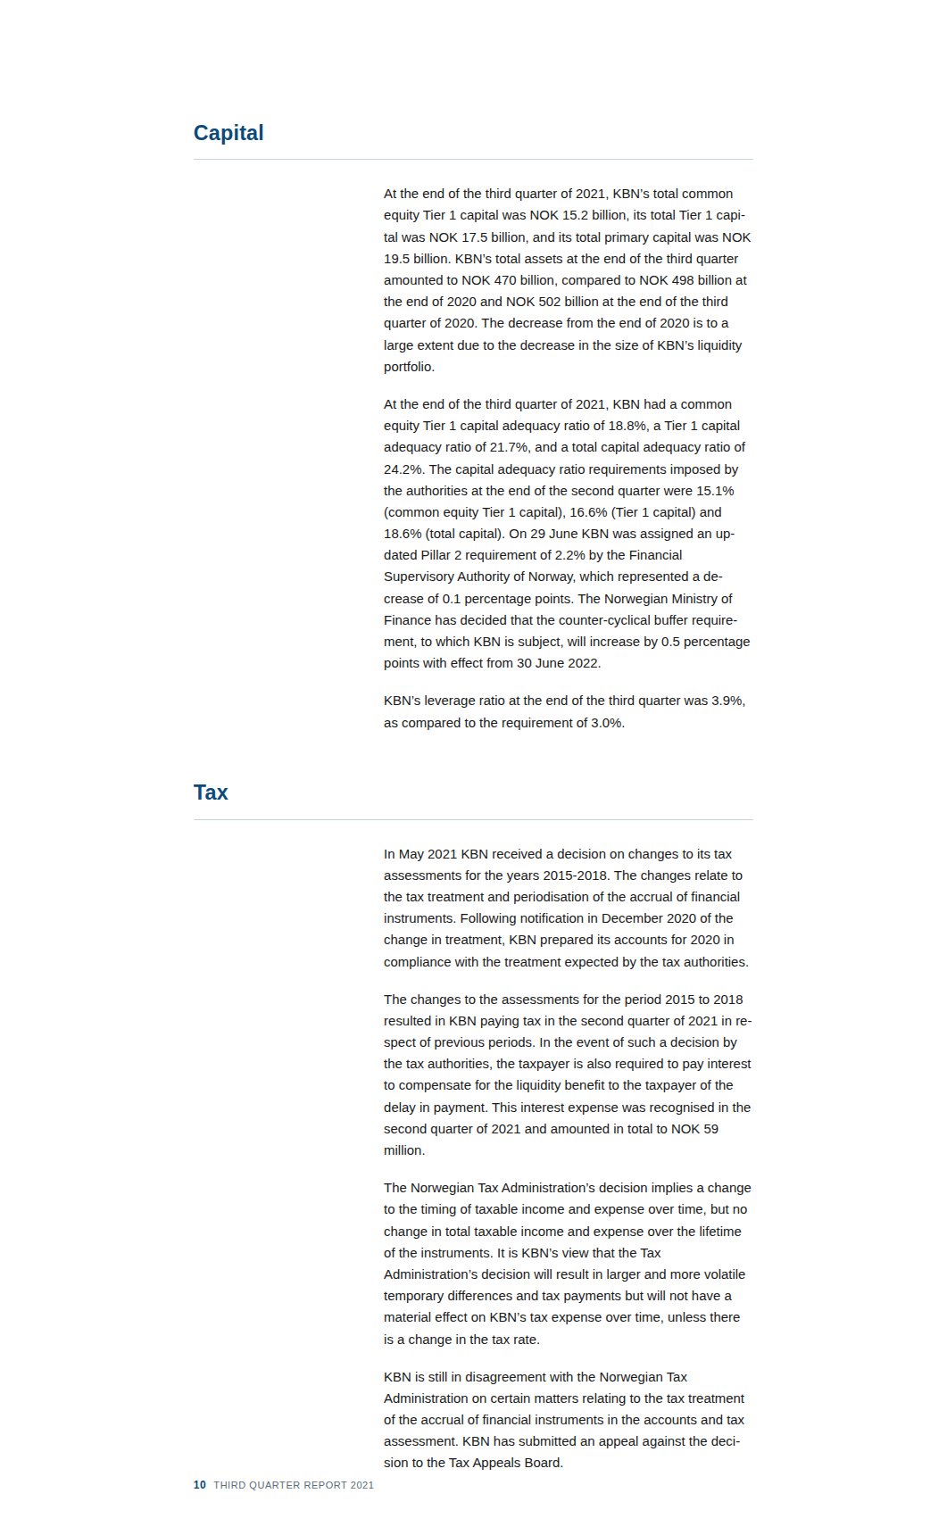Capital
At the end of the third quarter of 2021, KBN’s total common equity Tier 1 capital was NOK 15.2 billion, its total Tier 1 capital was NOK 17.5 billion, and its total primary capital was NOK 19.5 billion. KBN’s total assets at the end of the third quarter amounted to NOK 470 billion, compared to NOK 498 billion at the end of 2020 and NOK 502 billion at the end of the third quarter of 2020. The decrease from the end of 2020 is to a large extent due to the decrease in the size of KBN’s liquidity portfolio.
At the end of the third quarter of 2021, KBN had a common equity Tier 1 capital adequacy ratio of 18.8%, a Tier 1 capital adequacy ratio of 21.7%, and a total capital adequacy ratio of 24.2%. The capital adequacy ratio requirements imposed by the authorities at the end of the second quarter were 15.1% (common equity Tier 1 capital), 16.6% (Tier 1 capital) and 18.6% (total capital). On 29 June KBN was assigned an updated Pillar 2 requirement of 2.2% by the Financial Supervisory Authority of Norway, which represented a decrease of 0.1 percentage points. The Norwegian Ministry of Finance has decided that the counter-cyclical buffer requirement, to which KBN is subject, will increase by 0.5 percentage points with effect from 30 June 2022.
KBN’s leverage ratio at the end of the third quarter was 3.9%, as compared to the requirement of 3.0%.
Tax
In May 2021 KBN received a decision on changes to its tax assessments for the years 2015-2018. The changes relate to the tax treatment and periodisation of the accrual of financial instruments. Following notification in December 2020 of the change in treatment, KBN prepared its accounts for 2020 in compliance with the treatment expected by the tax authorities.
The changes to the assessments for the period 2015 to 2018 resulted in KBN paying tax in the second quarter of 2021 in respect of previous periods. In the event of such a decision by the tax authorities, the taxpayer is also required to pay interest to compensate for the liquidity benefit to the taxpayer of the delay in payment. This interest expense was recognised in the second quarter of 2021 and amounted in total to NOK 59 million.
The Norwegian Tax Administration’s decision implies a change to the timing of taxable income and expense over time, but no change in total taxable income and expense over the lifetime of the instruments. It is KBN’s view that the Tax Administration’s decision will result in larger and more volatile temporary differences and tax payments but will not have a material effect on KBN’s tax expense over time, unless there is a change in the tax rate.
KBN is still in disagreement with the Norwegian Tax Administration on certain matters relating to the tax treatment of the accrual of financial instruments in the accounts and tax assessment. KBN has submitted an appeal against the decision to the Tax Appeals Board.
10 THIRD QUARTER REPORT 2021